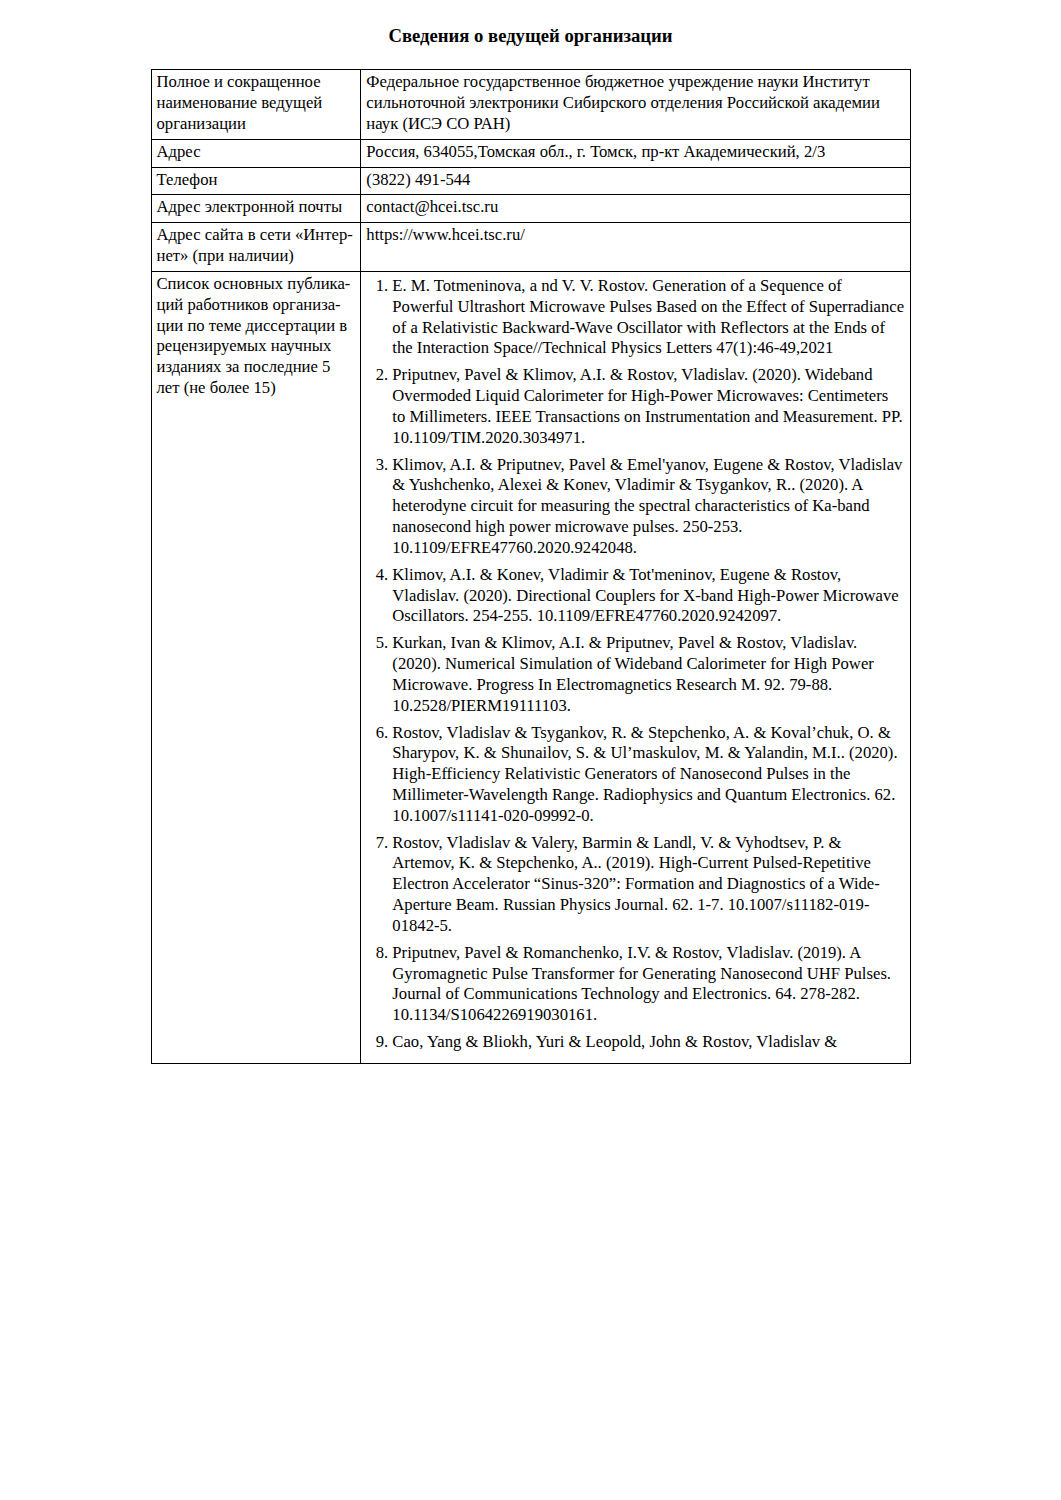Сведения о ведущей организации
| Полное и сокра­щенное наимено­вание ведущей организации | Федеральное государственное бюджетное учреждение науки Инсти­тут сильноточной электроники Сибирского отделения Российской академии наук (ИСЭ СО РАН) |
| Адрес | Россия, 634055,Томская обл., г. Томск, пр-кт Академический, 2/3 |
| Телефон | (3822) 491-544 |
| Адрес электрон­ной почты | contact@hcei.tsc.ru |
| Адрес сайта в се­ти «Интернет» (при наличии) | https://www.hcei.tsc.ru/ |
| Список основных публикаций ра­ботников органи­зации по теме диссертации в рецензируемых научных издани­ях за последние 5 лет (не более 15) | E. M. Totmeninova, a nd V. V. Rostov. Generation of a Sequence of Powerful Ultrashort Microwave Pulses Based on the Effect of Superradiance of a Relativistic Backward-Wave Oscillator with Reflectors at the Ends of the Interaction Space//Technical Physics Letters 47(1):46-49,2021 Priputnev, Pavel & Klimov, A.I. & Rostov, Vladislav. (2020). Wideband Overmoded Liquid Calorimeter for High-Power Micro­waves: Centimeters to Millimeters. IEEE Transactions on Instrumentation and Measurement. PP. 10.1109/TIM.2020.3034971. Klimov, A.I. & Priputnev, Pavel & Emel'yanov, Eugene & Rostov, Vladislav & Yushchenko, Alexei & Konev, Vladimir & Tsygankov, R.. (2020). A heterodyne circuit for measuring the spectral characteristics of Ka-band nanosecond high power microwave pulses. 250-253. 10.1109/EFRE47760.2020.9242048. Klimov, A.I. & Konev, Vladimir & Tot'meninov, Eugene & Rostov, Vladislav. (2020). Directional Couplers for X-band High-Power Microwave Oscillators. 254-255. 10.1109/EFRE47760.2020.9242097. Kurkan, Ivan & Klimov, A.I. & Priputnev, Pavel & Rostov, Vladislav. (2020). Numerical Simulation of Wideband Calorimeter for High Power Microwave. Progress In Electromagnetics Research M. 92. 79-88. 10.2528/PIERM19111103. Rostov, Vladislav & Tsygankov, R. & Stepchenko, A. & Koval’chuk, O. & Sharypov, K. & Shunailov, S. & Ul’maskulov, M. & Yalandin, M.I.. (2020). High-Efficiency Relativistic Generators of Nanosecond Pulses in the Millimeter-Wavelength Range. Radiophysics and Quantum Electronics. 62. 10.1007/s11141-020-09992-0. Rostov, Vladislav & Valery, Barmin & Landl, V. & Vyhodtsev, P. & Artemov, K. & Stepchenko, A.. (2019). High-Current Pulsed-Repetitive Electron Accelerator “Sinus-320”: Formation and Diagnostics of a Wide-Aperture Beam. Russian Physics Journal. 62. 1-7. 10.1007/s11182-019-01842-5. Priputnev, Pavel & Romanchenko, I.V. & Rostov, Vladislav. (2019). A Gyromagnetic Pulse Transformer for Generating Nanosecond UHF Pulses. Journal of Communications Technology and Electronics. 64. 278-282. 10.1134/S1064226919030161. Cao, Yang & Bliokh, Yuri & Leopold, John & Rostov, Vladislav & |